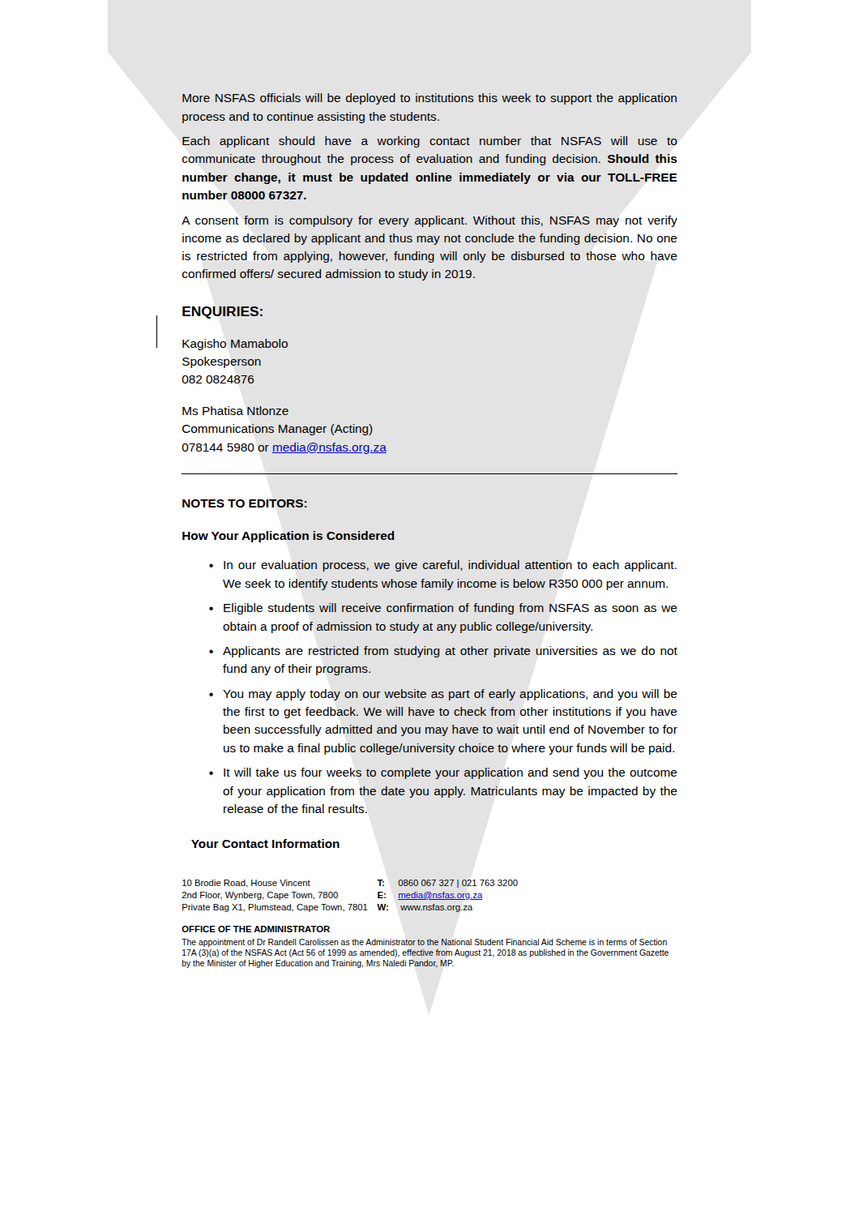More NSFAS officials will be deployed to institutions this week to support the application process and to continue assisting the students.
Each applicant should have a working contact number that NSFAS will use to communicate throughout the process of evaluation and funding decision. Should this number change, it must be updated online immediately or via our TOLL-FREE number 08000 67327.
A consent form is compulsory for every applicant. Without this, NSFAS may not verify income as declared by applicant and thus may not conclude the funding decision. No one is restricted from applying, however, funding will only be disbursed to those who have confirmed offers/ secured admission to study in 2019.
ENQUIRIES:
Kagisho Mamabolo
Spokesperson
082 0824876
Ms Phatisa Ntlonze
Communications Manager (Acting)
078144 5980 or media@nsfas.org.za
NOTES TO EDITORS:
How Your Application is Considered
In our evaluation process, we give careful, individual attention to each applicant. We seek to identify students whose family income is below R350 000 per annum.
Eligible students will receive confirmation of funding from NSFAS as soon as we obtain a proof of admission to study at any public college/university.
Applicants are restricted from studying at other private universities as we do not fund any of their programs.
You may apply today on our website as part of early applications, and you will be the first to get feedback. We will have to check from other institutions if you have been successfully admitted and you may have to wait until end of November to for us to make a final public college/university choice to where your funds will be paid.
It will take us four weeks to complete your application and send you the outcome of your application from the date you apply. Matriculants may be impacted by the release of the final results.
Your Contact Information
| 10 Brodie Road, House Vincent | T: | 0860 067 327 / 021 763 3200 |
| 2nd Floor, Wynberg, Cape Town, 7800 | E: | media@nsfas.org.za |
| Private Bag X1, Plumstead, Cape Town, 7801 | W: | www.nsfas.org.za |
OFFICE OF THE ADMINISTRATOR
The appointment of Dr Randell Carolissen as the Administrator to the National Student Financial Aid Scheme is in terms of Section 17A (3)(a) of the NSFAS Act (Act 56 of 1999 as amended), effective from August 21, 2018 as published in the Government Gazette by the Minister of Higher Education and Training, Mrs Naledi Pandor, MP.